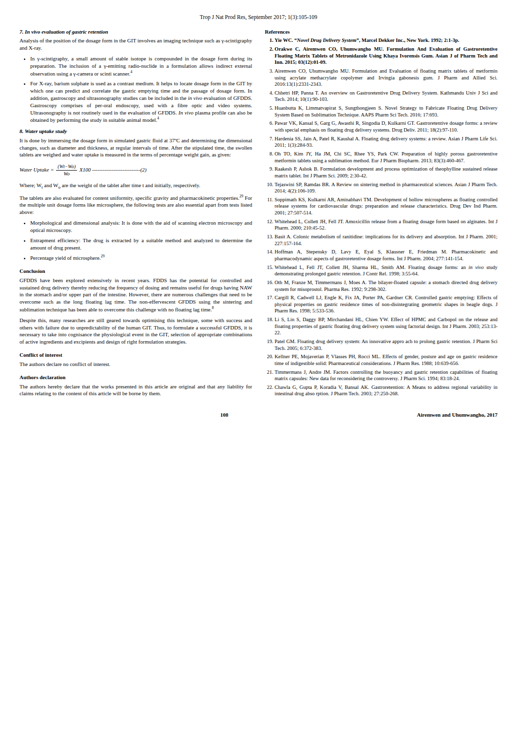Trop J Nat Prod Res, September 2017; 1(3):105-109
7. In vivo evaluation of gastric retention
Analysis of the position of the dosage form in the GIT involves an imaging technique such as γ-scintigraphy and X-ray.
In γ-scintigraphy, a small amount of stable isotope is compounded in the dosage form during its preparation. The inclusion of a γ-emitting radio-nuclide in a formulation allows indirect external observation using a γ-camera or scinti scanner.4
For X-ray, barium sulphate is used as a contrast medium. It helps to locate dosage form in the GIT by which one can predict and correlate the gastric emptying time and the passage of dosage form. In addition, gastroscopy and ultrasonography studies can be included in the in vivo evaluation of GFDDS. Gastroscopy comprises of per-oral endoscopy, used with a fibre optic and video systems. Ultrasonography is not routinely used in the evaluation of GFDDS. In vivo plasma profile can also be obtained by performing the study in suitable animal model.4
8. Water uptake study
It is done by immersing the dosage form in simulated gastric fluid at 37ºC and determining the dimensional changes, such as diameter and thickness, at regular intervals of time. After the stipulated time, the swollen tablets are weighed and water uptake is measured in the terms of percentage weight gain, as given:
Water Uptake = (Wt−Wo) Wo X100 ---------------------------(2)
Where; Wt and Wo are the weight of the tablet after time t and initially, respectively.
The tablets are also evaluated for content uniformity, specific gravity and pharmacokinetic properties.29 For the multiple unit dosage forms like microsphere, the following tests are also essential apart from tests listed above:
Morphological and dimensional analysis: It is done with the aid of scanning electron microscopy and optical microscopy.
Entrapment efficiency: The drug is extracted by a suitable method and analyzed to determine the amount of drug present.
Percentage yield of microsphere.29
Conclusion
GFDDS have been explored extensively in recent years. FDDS has the potential for controlled and sustained drug delivery thereby reducing the frequency of dosing and remains useful for drugs having NAW in the stomach and/or upper part of the intestine. However, there are numerous challenges that need to be overcome such as the long floating lag time. The non-effervescent GFDDS using the sintering and sublimation technique has been able to overcome this challenge with no floating lag time.8
Despite this, many researches are still geared towards optimising this technique, some with success and others with failure due to unpredictability of the human GIT. Thus, to formulate a successful GFDDS, it is necessary to take into cognisance the physiological event in the GIT, selection of appropriate combinations of active ingredients and excipients and design of right formulation strategies.
Conflict of interest
The authors declare no conflict of interest.
Authors declaration
The authors hereby declare that the works presented in this article are original and that any liability for claims relating to the content of this article will be borne by them.
References
Yie WC. “Novel Drug Delivery System”, Marcel Dekker Inc., New York. 1992; 2:1-3p.
Orakwe C, Airemwen CO, Uhumwangho MU. Formulation And Evaluation of Gastroretentive Floating Matrix Tablets of Metronidazole Using Khaya Ivorensis Gum. Asian J of Pharm Tech and Inn. 2015; 03(12):01-09.
Airemwen CO, Uhumwangho MU. Formulation and Evaluation of floating matrix tablets of metformin using acrylate methacrylate copolymer and Irvingia gabonesis gum. J Pharm and Allied Sci. 2016:13(1):2331-2343.
Chhetri HP, Panna T. An overview on Gastroretentive Drug Delivery System. Kathmandu Univ J Sci and Tech. 2014; 10(1):90-103.
Huanbutta K, Limmatvapirat S, Sungthongjeen S. Novel Strategy to Fabricate Floating Drug Delivery System Based on Sublimation Technique. AAPS Pharm Sci Tech. 2016; 17:693.
Pawar VK, Kansal S, Garg G, Awasthi R, Singodia D, Kulkarni GT. Gastroretentive dosage forms: a review with special emphasis on floating drug delivery systems. Drug Deliv. 2011; 18(2):97-110.
Hardenia SS, Jain A, Patel R, Kaushal A. Floating drug delivery systems: a review. Asian J Pharm Life Sci. 2011; 1(3):284-93.
Oh TO, Kim JY, Ha JM, Chi SC, Rhee YS, Park CW. Preparation of highly porous gastroretentive metformin tablets using a sublimation method. Eur J Pharm Biopharm. 2013; 83(3):460-467.
Raakesh P, Ashok B. Formulation development and process optimization of theophylline sustained release matrix tablet. Int J Pharm Sci. 2009; 2:30-42.
Tejaswini SP, Ramdas BR. A Review on sintering method in pharmaceutical sciences. Asian J Pharm Tech. 2014; 4(2):106-109.
Soppimath KS, Kulkarni AR, Aminabhavi TM. Development of hollow microspheres as floating controlled release systems for cardiovascular drugs: preparation and release characteristics. Drug Dev Ind Pharm. 2001; 27:507-514.
Whitehead L, Collett JH, Fell JT. Amoxicillin release from a floating dosage form based on alginates. Int J Pharm. 2000; 210:45-52.
Basit A. Colonic metabolism of ranitidine: implications for its delivery and absorption. Int J Pharm. 2001; 227:157-164.
Hoffman A, Stepensky D, Lavy E, Eyal S, Klausner E, Friedman M. Pharmacokinetic and pharmacodynamic aspects of gastroretentive dosage forms. Int J Pharm. 2004; 277:141-154.
Whitehead L, Fell JT, Collett JH, Sharma HL, Smith AM. Floating dosage forms: an in vivo study demonstrating prolonged gastric retention. J Contr Rel. 1998; 3:55-64.
Oth M, Franze M, Timmermans J, Moes A. The bilayer-floated capsule: a stomach directed drug delivery system for misoprostol. Pharma Res. 1992; 9:298-302.
Cargill R, Cadwell LJ, Engle K, Fix JA, Porter PA, Gardner CR. Controlled gastric emptying: Effects of physical properties on gastric residence times of non-disintegrating geometric shapes in beagle dogs. J Pharm Res. 1998; 5:533-536.
Li S, Lin S, Daggy BP, Mirchandani HL, Chien YW. Effect of HPMC and Carbopol on the release and floating properties of gastric floating drug delivery system using factorial design. Int J Pharm. 2003; 253:13-22.
Patel GM. Floating drug delivery system: An innovative appro ach to prolong gastric retention. J Pharm Sci Tech. 2005; 6:372-383.
Kellner PE, Mojaverian P, Vlasses PH, Rocci ML. Effects of gender, posture and age on gastric residence time of indigestible solid: Pharmaceutical considerations. J Pharm Res. 1988; 10:639-656.
Timmermans J, Andre JM. Factors controlling the buoyancy and gastric retention capabilities of floating matrix capsules: New data for reconsidering the controversy. J Pharm Sci. 1994; 83:18-24.
Chawla G, Gupta P, Koradia V, Bansal AK. Gastroretention: A Means to address regional variability in intestinal drug abso rption. J Pharm Tech. 2003; 27:250-268.
108 Airemwen and Uhumwangho, 2017